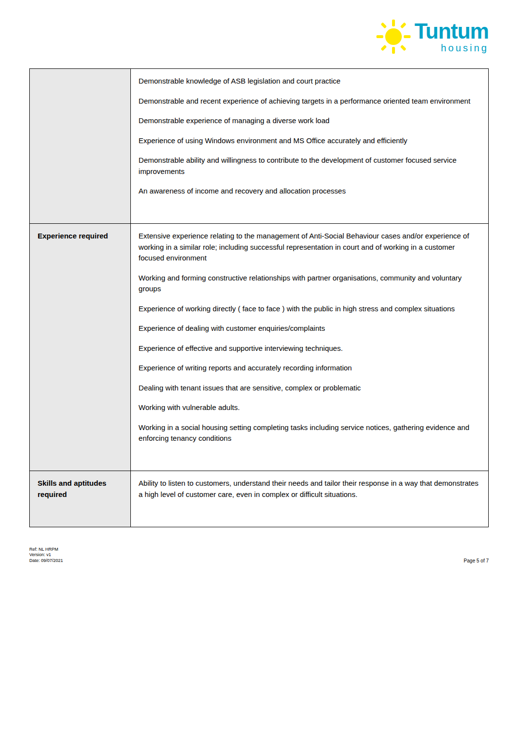Tuntum
housing
| | Demonstrable knowledge of ASB legislation and court practice Demonstrable and recent experience of achieving targets in a performance oriented team environment Demonstrable experience of managing a diverse work load Experience of using Windows environment and MS Office accurately and efficiently Demonstrable ability and willingness to contribute to the development of customer focused service improvements An awareness of income and recovery and allocation processes |
| Experience required | Extensive experience relating to the management of Anti-Social Behaviour cases and/or experience of working in a similar role; including successful representation in court and of working in a customer focused environment Working and forming constructive relationships with partner organisations, community and voluntary groups Experience of working directly ( face to face ) with the public in high stress and complex situations Experience of dealing with customer enquiries/complaints Experience of effective and supportive interviewing techniques. Experience of writing reports and accurately recording information Dealing with tenant issues that are sensitive, complex or problematic Working with vulnerable adults. Working in a social housing setting completing tasks including service notices, gathering evidence and enforcing tenancy conditions |
| Skills and aptitudes required | Ability to listen to customers, understand their needs and tailor their response in a way that demonstrates a high level of customer care, even in complex or difficult situations. |
Ref: NL HRPM
Version: v1
Date: 09/07/2021 Page 5 of 7